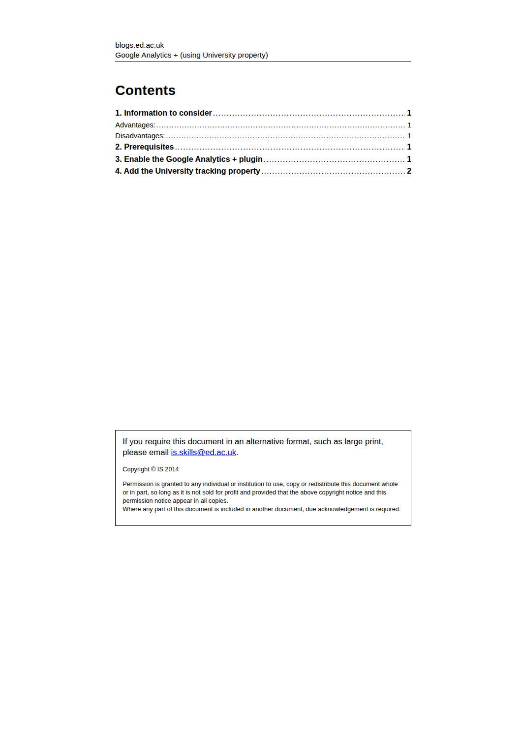blogs.ed.ac.uk
Google Analytics + (using University property)
Contents
1. Information to consider ..................................................................................... 1
Advantages: ................................................................................................................... 1
Disadvantages: ............................................................................................................. 1
2. Prerequisites ................................................................................................. 1
3. Enable the Google Analytics + plugin ......................................................... 1
4. Add the University tracking property ........................................................... 2
If you require this document in an alternative format, such as large print, please email is.skills@ed.ac.uk.
Copyright © IS 2014
Permission is granted to any individual or institution to use, copy or redistribute this document whole or in part, so long as it is not sold for profit and provided that the above copyright notice and this permission notice appear in all copies.
Where any part of this document is included in another document, due acknowledgement is required.